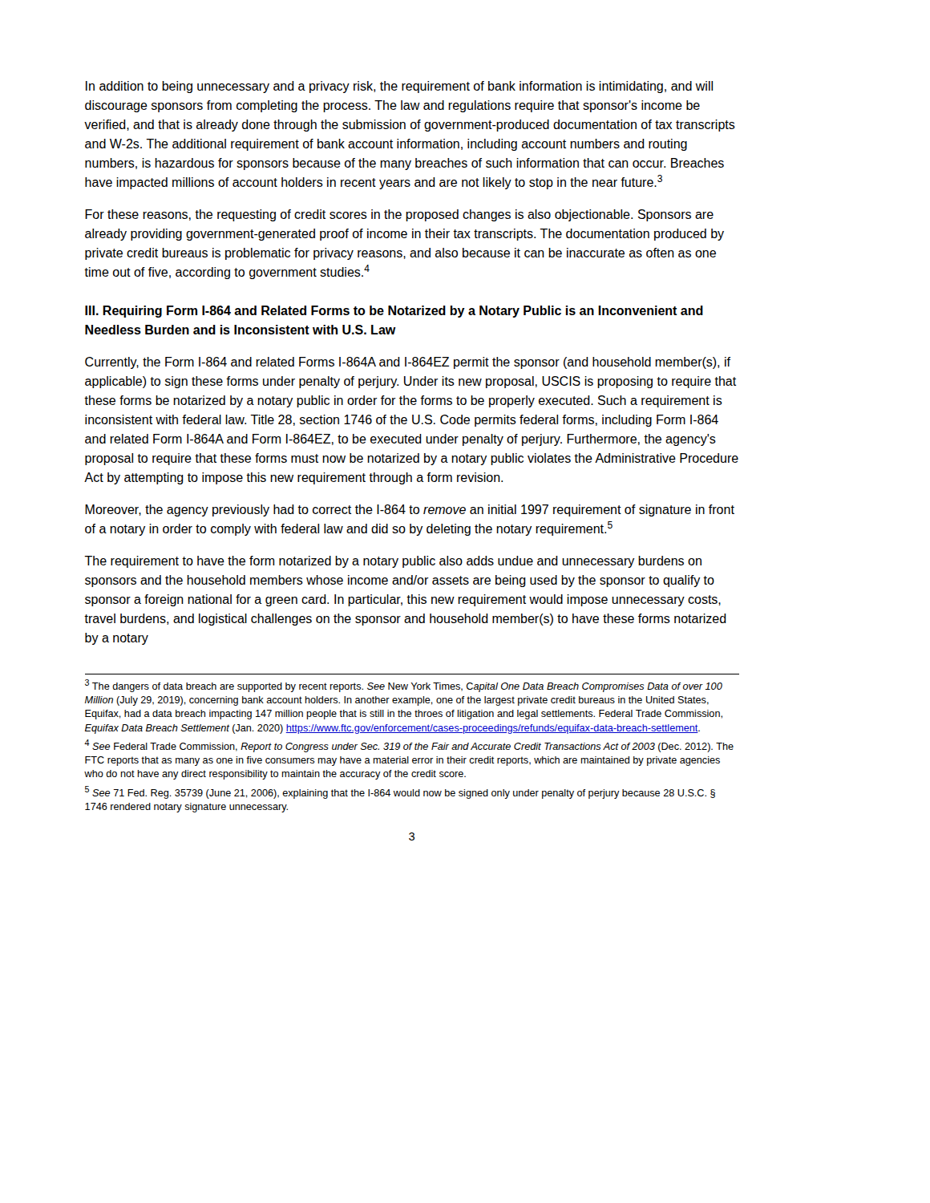In addition to being unnecessary and a privacy risk, the requirement of bank information is intimidating, and will discourage sponsors from completing the process. The law and regulations require that sponsor's income be verified, and that is already done through the submission of government-produced documentation of tax transcripts and W-2s. The additional requirement of bank account information, including account numbers and routing numbers, is hazardous for sponsors because of the many breaches of such information that can occur. Breaches have impacted millions of account holders in recent years and are not likely to stop in the near future.3
For these reasons, the requesting of credit scores in the proposed changes is also objectionable. Sponsors are already providing government-generated proof of income in their tax transcripts. The documentation produced by private credit bureaus is problematic for privacy reasons, and also because it can be inaccurate as often as one time out of five, according to government studies.4
III. Requiring Form I-864 and Related Forms to be Notarized by a Notary Public is an Inconvenient and Needless Burden and is Inconsistent with U.S. Law
Currently, the Form I-864 and related Forms I-864A and I-864EZ permit the sponsor (and household member(s), if applicable) to sign these forms under penalty of perjury. Under its new proposal, USCIS is proposing to require that these forms be notarized by a notary public in order for the forms to be properly executed. Such a requirement is inconsistent with federal law. Title 28, section 1746 of the U.S. Code permits federal forms, including Form I-864 and related Form I-864A and Form I-864EZ, to be executed under penalty of perjury. Furthermore, the agency's proposal to require that these forms must now be notarized by a notary public violates the Administrative Procedure Act by attempting to impose this new requirement through a form revision.
Moreover, the agency previously had to correct the I-864 to remove an initial 1997 requirement of signature in front of a notary in order to comply with federal law and did so by deleting the notary requirement.5
The requirement to have the form notarized by a notary public also adds undue and unnecessary burdens on sponsors and the household members whose income and/or assets are being used by the sponsor to qualify to sponsor a foreign national for a green card. In particular, this new requirement would impose unnecessary costs, travel burdens, and logistical challenges on the sponsor and household member(s) to have these forms notarized by a notary
3 The dangers of data breach are supported by recent reports. See New York Times, Capital One Data Breach Compromises Data of over 100 Million (July 29, 2019), concerning bank account holders. In another example, one of the largest private credit bureaus in the United States, Equifax, had a data breach impacting 147 million people that is still in the throes of litigation and legal settlements. Federal Trade Commission, Equifax Data Breach Settlement (Jan. 2020) https://www.ftc.gov/enforcement/cases-proceedings/refunds/equifax-data-breach-settlement.
4 See Federal Trade Commission, Report to Congress under Sec. 319 of the Fair and Accurate Credit Transactions Act of 2003 (Dec. 2012). The FTC reports that as many as one in five consumers may have a material error in their credit reports, which are maintained by private agencies who do not have any direct responsibility to maintain the accuracy of the credit score.
5 See 71 Fed. Reg. 35739 (June 21, 2006), explaining that the I-864 would now be signed only under penalty of perjury because 28 U.S.C. § 1746 rendered notary signature unnecessary.
3